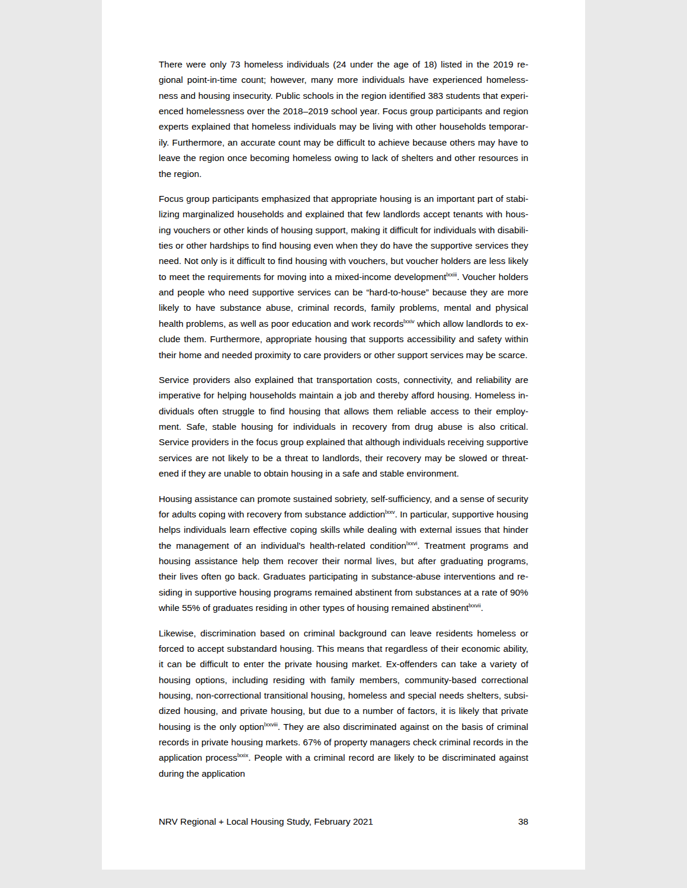There were only 73 homeless individuals (24 under the age of 18) listed in the 2019 regional point-in-time count; however, many more individuals have experienced homelessness and housing insecurity. Public schools in the region identified 383 students that experienced homelessness over the 2018–2019 school year. Focus group participants and region experts explained that homeless individuals may be living with other households temporarily. Furthermore, an accurate count may be difficult to achieve because others may have to leave the region once becoming homeless owing to lack of shelters and other resources in the region.
Focus group participants emphasized that appropriate housing is an important part of stabilizing marginalized households and explained that few landlords accept tenants with housing vouchers or other kinds of housing support, making it difficult for individuals with disabilities or other hardships to find housing even when they do have the supportive services they need. Not only is it difficult to find housing with vouchers, but voucher holders are less likely to meet the requirements for moving into a mixed-income developmentlxxiii. Voucher holders and people who need supportive services can be “hard-to-house” because they are more likely to have substance abuse, criminal records, family problems, mental and physical health problems, as well as poor education and work recordslxxiv which allow landlords to exclude them. Furthermore, appropriate housing that supports accessibility and safety within their home and needed proximity to care providers or other support services may be scarce.
Service providers also explained that transportation costs, connectivity, and reliability are imperative for helping households maintain a job and thereby afford housing. Homeless individuals often struggle to find housing that allows them reliable access to their employment. Safe, stable housing for individuals in recovery from drug abuse is also critical. Service providers in the focus group explained that although individuals receiving supportive services are not likely to be a threat to landlords, their recovery may be slowed or threatened if they are unable to obtain housing in a safe and stable environment.
Housing assistance can promote sustained sobriety, self-sufficiency, and a sense of security for adults coping with recovery from substance addictionlxxv. In particular, supportive housing helps individuals learn effective coping skills while dealing with external issues that hinder the management of an individual's health-related conditionlxxvi. Treatment programs and housing assistance help them recover their normal lives, but after graduating programs, their lives often go back. Graduates participating in substance-abuse interventions and residing in supportive housing programs remained abstinent from substances at a rate of 90% while 55% of graduates residing in other types of housing remained abstinentlxxvii.
Likewise, discrimination based on criminal background can leave residents homeless or forced to accept substandard housing. This means that regardless of their economic ability, it can be difficult to enter the private housing market. Ex-offenders can take a variety of housing options, including residing with family members, community-based correctional housing, non-correctional transitional housing, homeless and special needs shelters, subsidized housing, and private housing, but due to a number of factors, it is likely that private housing is the only optionlxxviii. They are also discriminated against on the basis of criminal records in private housing markets. 67% of property managers check criminal records in the application processlxxix. People with a criminal record are likely to be discriminated against during the application
NRV Regional + Local Housing Study, February 2021 38